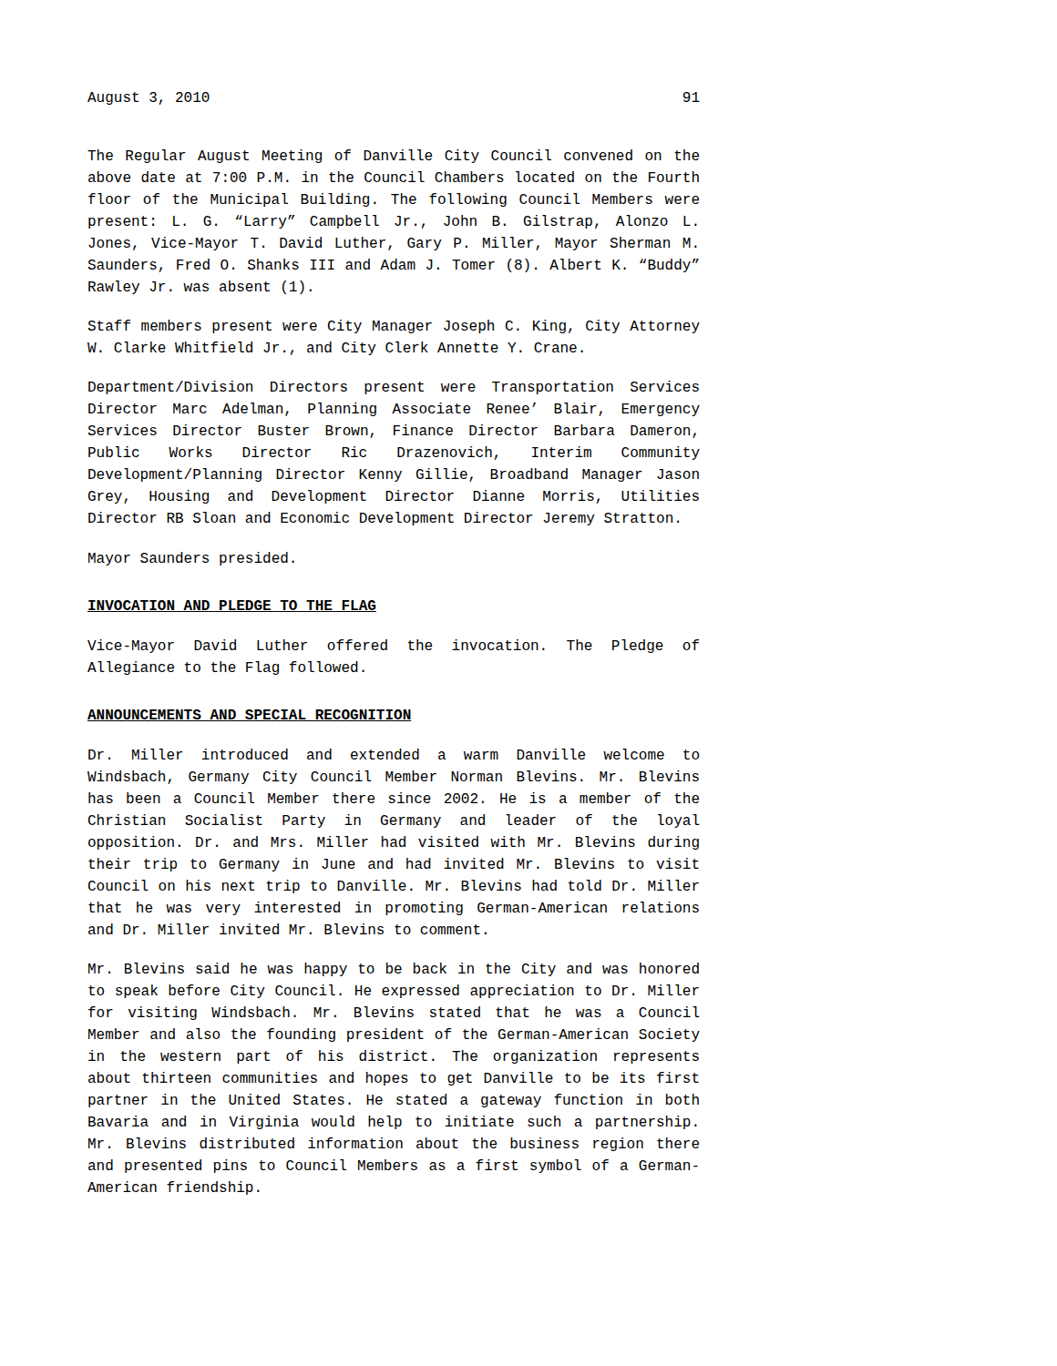August 3, 2010
91
The Regular August Meeting of Danville City Council convened on the above date at 7:00 P.M. in the Council Chambers located on the Fourth floor of the Municipal Building. The following Council Members were present: L. G. “Larry” Campbell Jr., John B. Gilstrap, Alonzo L. Jones, Vice-Mayor T. David Luther, Gary P. Miller, Mayor Sherman M. Saunders, Fred O. Shanks III and Adam J. Tomer (8). Albert K. “Buddy” Rawley Jr. was absent (1).
Staff members present were City Manager Joseph C. King, City Attorney W. Clarke Whitfield Jr., and City Clerk Annette Y. Crane.
Department/Division Directors present were Transportation Services Director Marc Adelman, Planning Associate Renee’ Blair, Emergency Services Director Buster Brown, Finance Director Barbara Dameron, Public Works Director Ric Drazenovich, Interim Community Development/Planning Director Kenny Gillie, Broadband Manager Jason Grey, Housing and Development Director Dianne Morris, Utilities Director RB Sloan and Economic Development Director Jeremy Stratton.
Mayor Saunders presided.
INVOCATION AND PLEDGE TO THE FLAG
Vice-Mayor David Luther offered the invocation. The Pledge of Allegiance to the Flag followed.
ANNOUNCEMENTS AND SPECIAL RECOGNITION
Dr. Miller introduced and extended a warm Danville welcome to Windsbach, Germany City Council Member Norman Blevins. Mr. Blevins has been a Council Member there since 2002. He is a member of the Christian Socialist Party in Germany and leader of the loyal opposition. Dr. and Mrs. Miller had visited with Mr. Blevins during their trip to Germany in June and had invited Mr. Blevins to visit Council on his next trip to Danville. Mr. Blevins had told Dr. Miller that he was very interested in promoting German-American relations and Dr. Miller invited Mr. Blevins to comment.
Mr. Blevins said he was happy to be back in the City and was honored to speak before City Council. He expressed appreciation to Dr. Miller for visiting Windsbach. Mr. Blevins stated that he was a Council Member and also the founding president of the German-American Society in the western part of his district. The organization represents about thirteen communities and hopes to get Danville to be its first partner in the United States. He stated a gateway function in both Bavaria and in Virginia would help to initiate such a partnership. Mr. Blevins distributed information about the business region there and presented pins to Council Members as a first symbol of a German-American friendship.